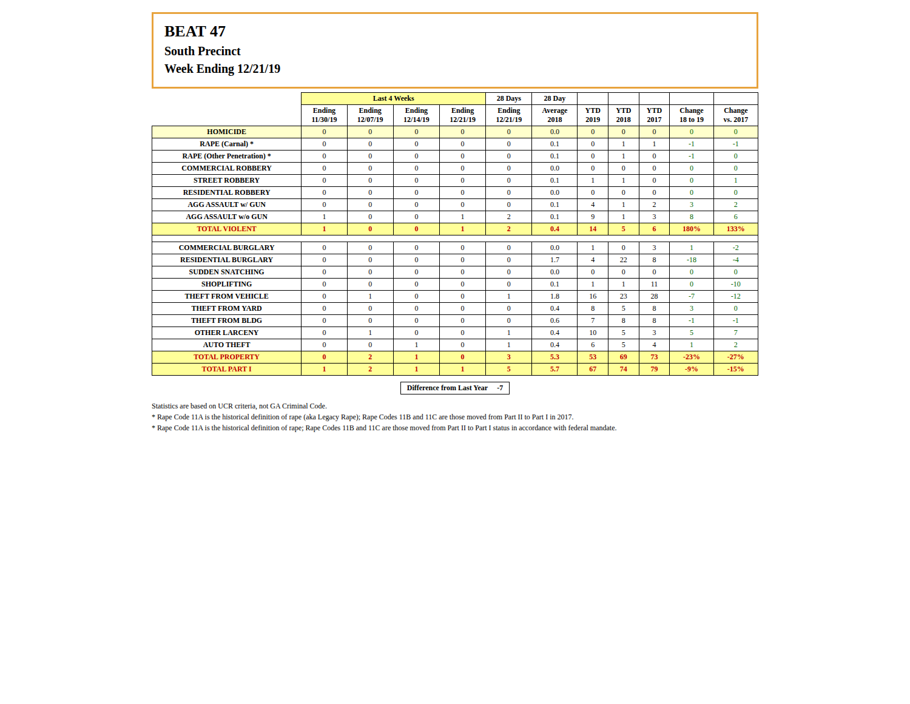BEAT 47
South Precinct
Week Ending 12/21/19
| | Last 4 Weeks | 28 Days | 28 Day | | | | | |
| --- | --- | --- | --- | --- | --- | --- | --- | --- |
| Ending 11/30/19 | Ending 12/07/19 | Ending 12/14/19 | Ending 12/21/19 | Ending 12/21/19 | Average 2018 | YTD 2019 | YTD 2018 | YTD 2017 | Change 18 to 19 | Change vs. 2017 |
| HOMICIDE | 0 | 0 | 0 | 0 | 0 | 0.0 | 0 | 0 | 0 | 0 | 0 |
| RAPE (Carnal) * | 0 | 0 | 0 | 0 | 0 | 0.1 | 0 | 1 | 1 | -1 | -1 |
| RAPE (Other Penetration) * | 0 | 0 | 0 | 0 | 0 | 0.1 | 0 | 1 | 0 | -1 | 0 |
| COMMERCIAL ROBBERY | 0 | 0 | 0 | 0 | 0 | 0.0 | 0 | 0 | 0 | 0 | 0 |
| STREET ROBBERY | 0 | 0 | 0 | 0 | 0 | 0.1 | 1 | 1 | 0 | 0 | 1 |
| RESIDENTIAL ROBBERY | 0 | 0 | 0 | 0 | 0 | 0.0 | 0 | 0 | 0 | 0 | 0 |
| AGG ASSAULT w/ GUN | 0 | 0 | 0 | 0 | 0 | 0.1 | 4 | 1 | 2 | 3 | 2 |
| AGG ASSAULT w/o GUN | 1 | 0 | 0 | 1 | 2 | 0.1 | 9 | 1 | 3 | 8 | 6 |
| TOTAL VIOLENT | 1 | 0 | 0 | 1 | 2 | 0.4 | 14 | 5 | 6 | 180% | 133% |
| COMMERCIAL BURGLARY | 0 | 0 | 0 | 0 | 0 | 0.0 | 1 | 0 | 3 | 1 | -2 |
| RESIDENTIAL BURGLARY | 0 | 0 | 0 | 0 | 0 | 1.7 | 4 | 22 | 8 | -18 | -4 |
| SUDDEN SNATCHING | 0 | 0 | 0 | 0 | 0 | 0.0 | 0 | 0 | 0 | 0 | 0 |
| SHOPLIFTING | 0 | 0 | 0 | 0 | 0 | 0.1 | 1 | 1 | 11 | 0 | -10 |
| THEFT FROM VEHICLE | 0 | 1 | 0 | 0 | 1 | 1.8 | 16 | 23 | 28 | -7 | -12 |
| THEFT FROM YARD | 0 | 0 | 0 | 0 | 0 | 0.4 | 8 | 5 | 8 | 3 | 0 |
| THEFT FROM BLDG | 0 | 0 | 0 | 0 | 0 | 0.6 | 7 | 8 | 8 | -1 | -1 |
| OTHER LARCENY | 0 | 1 | 0 | 0 | 1 | 0.4 | 10 | 5 | 3 | 5 | 7 |
| AUTO THEFT | 0 | 0 | 1 | 0 | 1 | 0.4 | 6 | 5 | 4 | 1 | 2 |
| TOTAL PROPERTY | 0 | 2 | 1 | 0 | 3 | 5.3 | 53 | 69 | 73 | -23% | -27% |
| TOTAL PART I | 1 | 2 | 1 | 1 | 5 | 5.7 | 67 | 74 | 79 | -9% | -15% |
Difference from Last Year -7
Statistics are based on UCR criteria, not GA Criminal Code.
* Rape Code 11A is the historical definition of rape (aka Legacy Rape); Rape Codes 11B and 11C are those moved from Part II to Part I in 2017.
* Rape Code 11A is the historical definition of rape; Rape Codes 11B and 11C are those moved from Part II to Part I status in accordance with federal mandate.